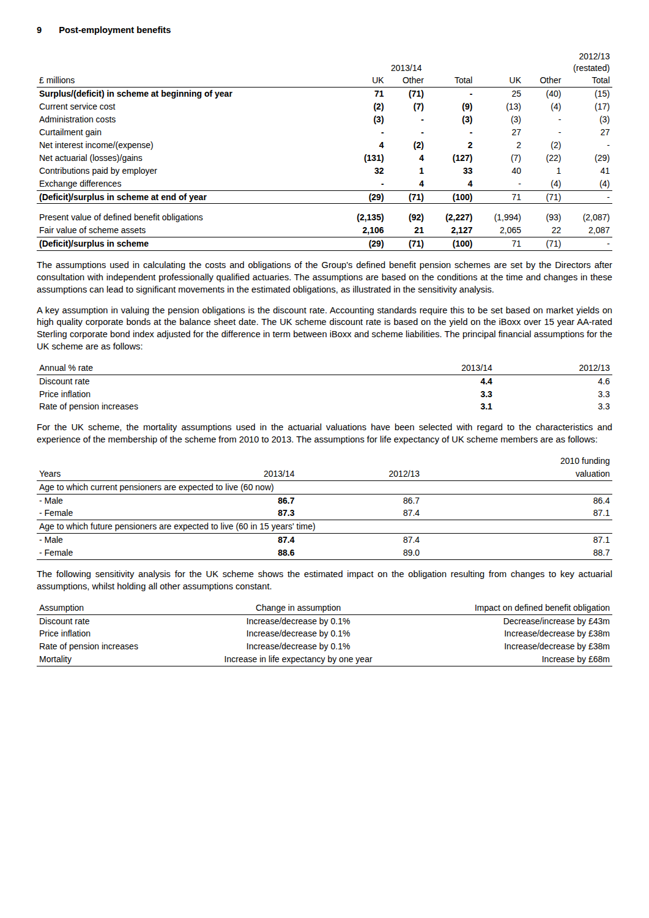9 Post-employment benefits
| | 2013/14 | 2012/13 (restated) |
| £ millions | UK | Other | Total | UK | Other | Total |
| Surplus/(deficit) in scheme at beginning of year | 71 | (71) | - | 25 | (40) | (15) |
| Current service cost | (2) | (7) | (9) | (13) | (4) | (17) |
| Administration costs | (3) | - | (3) | (3) | - | (3) |
| Curtailment gain | - | - | - | 27 | - | 27 |
| Net interest income/(expense) | 4 | (2) | 2 | 2 | (2) | - |
| Net actuarial (losses)/gains | (131) | 4 | (127) | (7) | (22) | (29) |
| Contributions paid by employer | 32 | 1 | 33 | 40 | 1 | 41 |
| Exchange differences | - | 4 | 4 | - | (4) | (4) |
| (Deficit)/surplus in scheme at end of year | (29) | (71) | (100) | 71 | (71) | - |
| Present value of defined benefit obligations | (2,135) | (92) | (2,227) | (1,994) | (93) | (2,087) |
| Fair value of scheme assets | 2,106 | 21 | 2,127 | 2,065 | 22 | 2,087 |
| (Deficit)/surplus in scheme | (29) | (71) | (100) | 71 | (71) | - |
The assumptions used in calculating the costs and obligations of the Group's defined benefit pension schemes are set by the Directors after consultation with independent professionally qualified actuaries. The assumptions are based on the conditions at the time and changes in these assumptions can lead to significant movements in the estimated obligations, as illustrated in the sensitivity analysis.
A key assumption in valuing the pension obligations is the discount rate. Accounting standards require this to be set based on market yields on high quality corporate bonds at the balance sheet date. The UK scheme discount rate is based on the yield on the iBoxx over 15 year AA-rated Sterling corporate bond index adjusted for the difference in term between iBoxx and scheme liabilities. The principal financial assumptions for the UK scheme are as follows:
| Annual % rate | 2013/14 | 2012/13 |
| --- | --- | --- |
| Discount rate | 4.4 | 4.6 |
| Price inflation | 3.3 | 3.3 |
| Rate of pension increases | 3.1 | 3.3 |
For the UK scheme, the mortality assumptions used in the actuarial valuations have been selected with regard to the characteristics and experience of the membership of the scheme from 2010 to 2013. The assumptions for life expectancy of UK scheme members are as follows:
| | | | 2010 funding |
| --- | --- | --- | --- |
| Years | 2013/14 | 2012/13 | valuation |
| Age to which current pensioners are expected to live (60 now) |
| - Male | 86.7 | 86.7 | 86.4 |
| - Female | 87.3 | 87.4 | 87.1 |
| Age to which future pensioners are expected to live (60 in 15 years' time) |
| - Male | 87.4 | 87.4 | 87.1 |
| - Female | 88.6 | 89.0 | 88.7 |
The following sensitivity analysis for the UK scheme shows the estimated impact on the obligation resulting from changes to key actuarial assumptions, whilst holding all other assumptions constant.
| Assumption | Change in assumption | Impact on defined benefit obligation |
| --- | --- | --- |
| Discount rate | Increase/decrease by 0.1% | Decrease/increase by £43m |
| Price inflation | Increase/decrease by 0.1% | Increase/decrease by £38m |
| Rate of pension increases | Increase/decrease by 0.1% | Increase/decrease by £38m |
| Mortality | Increase in life expectancy by one year | Increase by £68m |